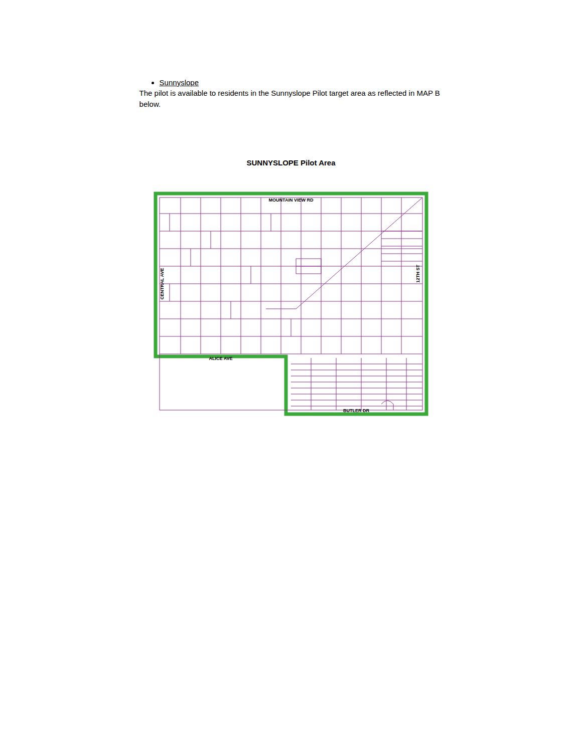Sunnyslope
The pilot is available to residents in the Sunnyslope Pilot target area as reflected in MAP B below.
SUNNYSLOPE Pilot Area
MOUNTAIN VIEW RD ALICE AVE BUTLER DR CENTRAL AVE 12TH ST